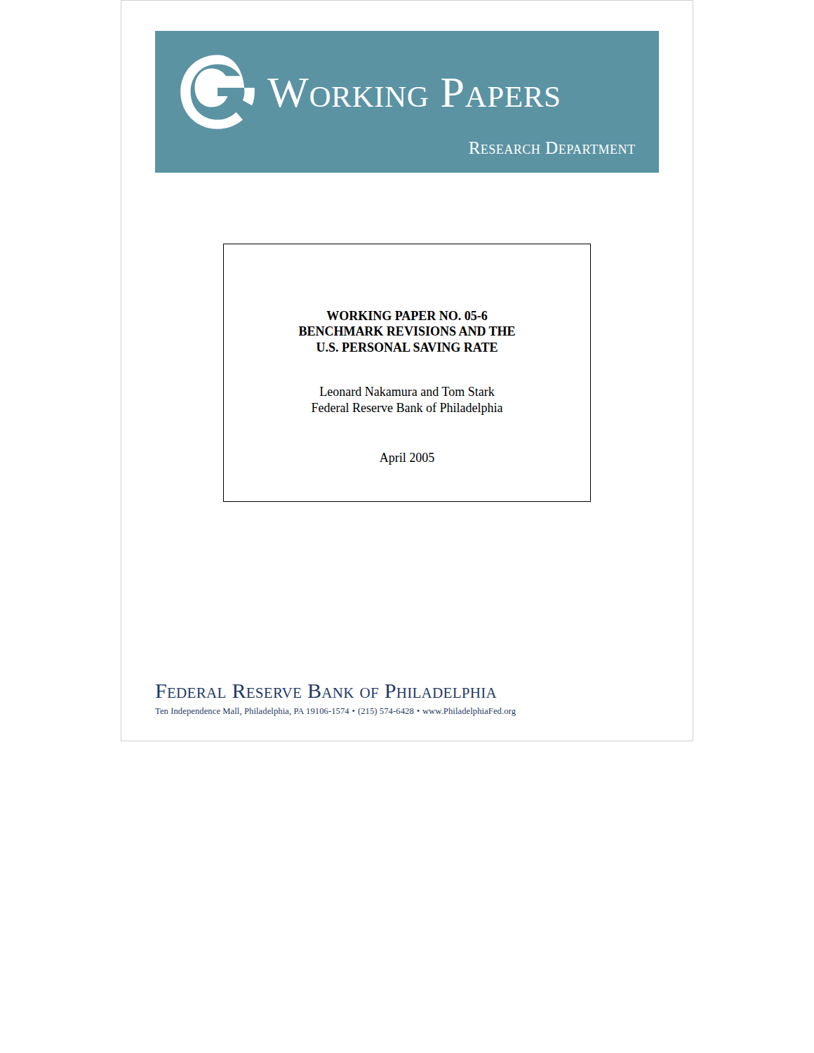Working Papers
Research Department
WORKING PAPER NO. 05-6
BENCHMARK REVISIONS AND THE
U.S. PERSONAL SAVING RATE
Leonard Nakamura and Tom Stark
Federal Reserve Bank of Philadelphia
April 2005
Federal Reserve Bank of Philadelphia
Ten Independence Mall, Philadelphia, PA 19106-1574•(215) 574-6428•www.PhiladelphiaFed.org